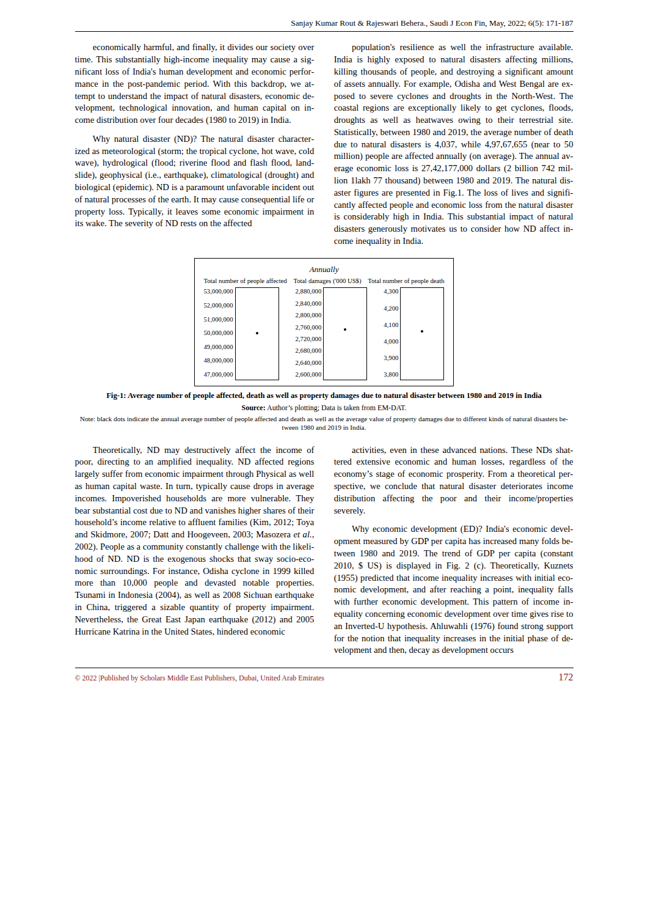Sanjay Kumar Rout & Rajeswari Behera., Saudi J Econ Fin, May, 2022; 6(5): 171-187
economically harmful, and finally, it divides our society over time. This substantially high-income inequality may cause a significant loss of India's human development and economic performance in the post-pandemic period. With this backdrop, we attempt to understand the impact of natural disasters, economic development, technological innovation, and human capital on income distribution over four decades (1980 to 2019) in India.
Why natural disaster (ND)? The natural disaster characterized as meteorological (storm; the tropical cyclone, hot wave, cold wave), hydrological (flood; riverine flood and flash flood, landslide), geophysical (i.e., earthquake), climatological (drought) and biological (epidemic). ND is a paramount unfavorable incident out of natural processes of the earth. It may cause consequential life or property loss. Typically, it leaves some economic impairment in its wake. The severity of ND rests on the affected
population's resilience as well the infrastructure available. India is highly exposed to natural disasters affecting millions, killing thousands of people, and destroying a significant amount of assets annually. For example, Odisha and West Bengal are exposed to severe cyclones and droughts in the North-West. The coastal regions are exceptionally likely to get cyclones, floods, droughts as well as heatwaves owing to their terrestrial site. Statistically, between 1980 and 2019, the average number of death due to natural disasters is 4,037, while 4,97,67,655 (near to 50 million) people are affected annually (on average). The annual average economic loss is 27,42,177,000 dollars (2 billion 742 million 1lakh 77 thousand) between 1980 and 2019. The natural disaster figures are presented in Fig.1. The loss of lives and significantly affected people and economic loss from the natural disaster is considerably high in India. This substantial impact of natural disasters generously motivates us to consider how ND affect income inequality in India.
Annually
Total number of people affected Total damages ('000 US$) Total number of people death
53,000,000 52,000,000 51,000,000 50,000,000 49,000,000 48,000,000 47,000,000
2,880,000 2,840,000 2,800,000 2,760,000 2,720,000 2,680,000 2,640,000 2,600,000
4,300 4,200 4,100 4,000 3,900 3,800
Fig-1: Average number of people affected, death as well as property damages due to natural disaster between 1980 and 2019 in India
Source: Author’s plotting; Data is taken from EM-DAT.
Note: black dots indicate the annual average number of people affected and death as well as the average value of property damages due to different kinds of natural disasters between 1980 and 2019 in India.
Theoretically, ND may destructively affect the income of poor, directing to an amplified inequality. ND affected regions largely suffer from economic impairment through Physical as well as human capital waste. In turn, typically cause drops in average incomes. Impoverished households are more vulnerable. They bear substantial cost due to ND and vanishes higher shares of their household’s income relative to affluent families (Kim, 2012; Toya and Skidmore, 2007; Datt and Hoogeveen, 2003; Masozera et al., 2002). People as a community constantly challenge with the likelihood of ND. ND is the exogenous shocks that sway socio-economic surroundings. For instance, Odisha cyclone in 1999 killed more than 10,000 people and devasted notable properties. Tsunami in Indonesia (2004), as well as 2008 Sichuan earthquake in China, triggered a sizable quantity of property impairment. Nevertheless, the Great East Japan earthquake (2012) and 2005 Hurricane Katrina in the United States, hindered economic
activities, even in these advanced nations. These NDs shattered extensive economic and human losses, regardless of the economy’s stage of economic prosperity. From a theoretical perspective, we conclude that natural disaster deteriorates income distribution affecting the poor and their income/properties severely.
Why economic development (ED)? India's economic development measured by GDP per capita has increased many folds between 1980 and 2019. The trend of GDP per capita (constant 2010, $ US) is displayed in Fig. 2 (c). Theoretically, Kuznets (1955) predicted that income inequality increases with initial economic development, and after reaching a point, inequality falls with further economic development. This pattern of income inequality concerning economic development over time gives rise to an Inverted-U hypothesis. Ahluwahli (1976) found strong support for the notion that inequality increases in the initial phase of development and then, decay as development occurs
© 2022 |Published by Scholars Middle East Publishers, Dubai, United Arab Emirates 172